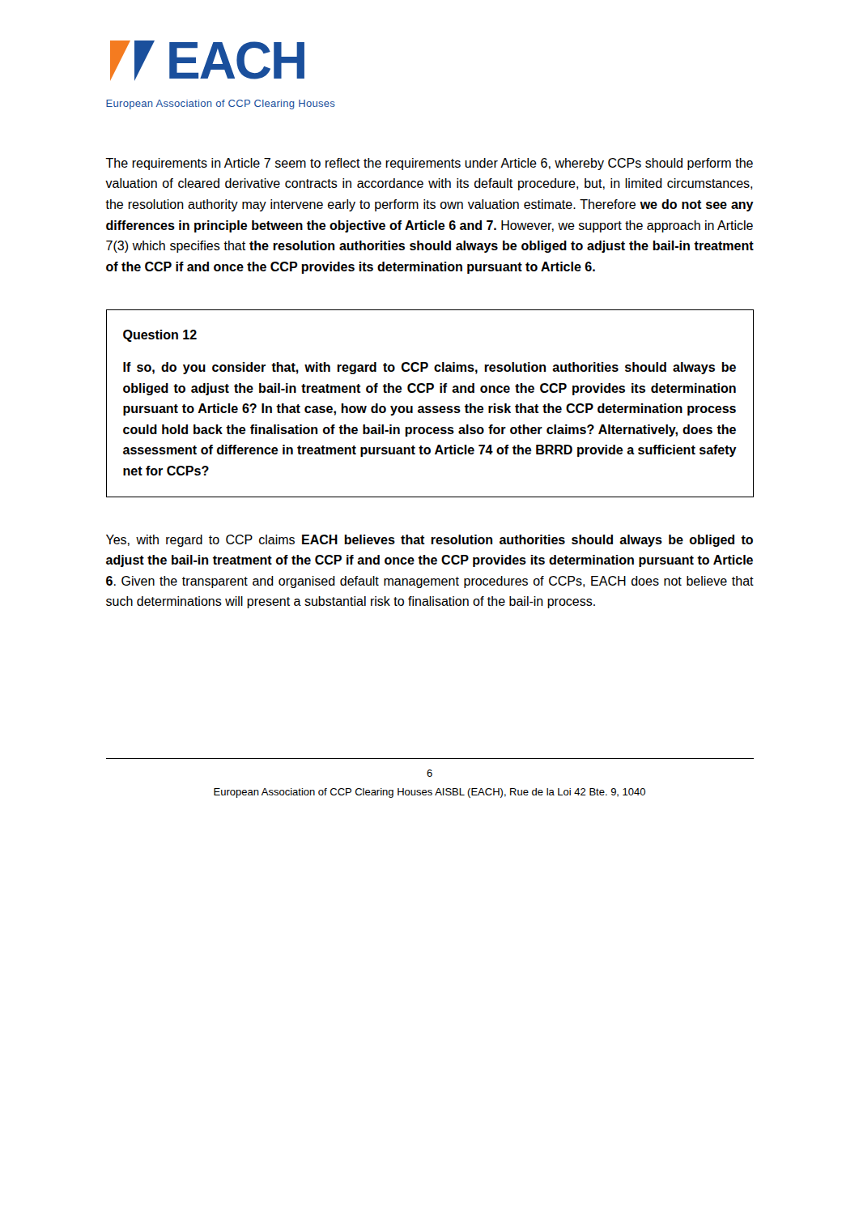EACH
European Association of CCP Clearing Houses
The requirements in Article 7 seem to reflect the requirements under Article 6, whereby CCPs should perform the valuation of cleared derivative contracts in accordance with its default procedure, but, in limited circumstances, the resolution authority may intervene early to perform its own valuation estimate. Therefore we do not see any differences in principle between the objective of Article 6 and 7. However, we support the approach in Article 7(3) which specifies that the resolution authorities should always be obliged to adjust the bail-in treatment of the CCP if and once the CCP provides its determination pursuant to Article 6.
Question 12
If so, do you consider that, with regard to CCP claims, resolution authorities should always be obliged to adjust the bail-in treatment of the CCP if and once the CCP provides its determination pursuant to Article 6? In that case, how do you assess the risk that the CCP determination process could hold back the finalisation of the bail-in process also for other claims? Alternatively, does the assessment of difference in treatment pursuant to Article 74 of the BRRD provide a sufficient safety net for CCPs?
Yes, with regard to CCP claims EACH believes that resolution authorities should always be obliged to adjust the bail-in treatment of the CCP if and once the CCP provides its determination pursuant to Article 6. Given the transparent and organised default management procedures of CCPs, EACH does not believe that such determinations will present a substantial risk to finalisation of the bail-in process.
6
European Association of CCP Clearing Houses AISBL (EACH), Rue de la Loi 42 Bte. 9, 1040